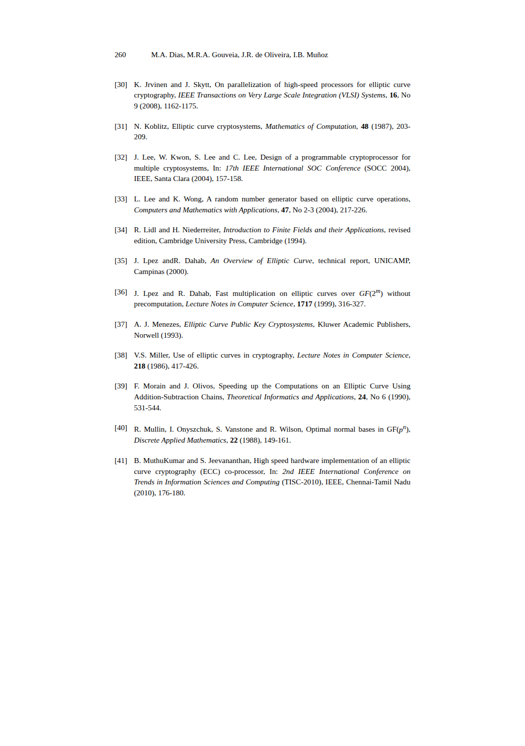260 M.A. Dias, M.R.A. Gouveia, J.R. de Oliveira, I.B. Muñoz
[30] K. Jrvinen and J. Skytt, On parallelization of high-speed processors for elliptic curve cryptography, IEEE Transactions on Very Large Scale Integration (VLSI) Systems, 16, No 9 (2008), 1162-1175.
[31] N. Koblitz, Elliptic curve cryptosystems, Mathematics of Computation, 48 (1987), 203-209.
[32] J. Lee, W. Kwon, S. Lee and C. Lee, Design of a programmable cryptoprocessor for multiple cryptosystems, In: 17th IEEE International SOC Conference (SOCC 2004), IEEE, Santa Clara (2004), 157-158.
[33] L. Lee and K. Wong, A random number generator based on elliptic curve operations, Computers and Mathematics with Applications, 47, No 2-3 (2004), 217-226.
[34] R. Lidl and H. Niederreiter, Introduction to Finite Fields and their Applications, revised edition, Cambridge University Press, Cambridge (1994).
[35] J. Lpez andR. Dahab, An Overview of Elliptic Curve, technical report, UNICAMP, Campinas (2000).
[36] J. Lpez and R. Dahab, Fast multiplication on elliptic curves over GF(2m) without precomputation, Lecture Notes in Computer Science, 1717 (1999), 316-327.
[37] A. J. Menezes, Elliptic Curve Public Key Cryptosystems, Kluwer Academic Publishers, Norwell (1993).
[38] V.S. Miller, Use of elliptic curves in cryptography, Lecture Notes in Computer Science, 218 (1986), 417-426.
[39] F. Morain and J. Olivos, Speeding up the Computations on an Elliptic Curve Using Addition-Subtraction Chains, Theoretical Informatics and Applications, 24, No 6 (1990), 531-544.
[40] R. Mullin, I. Onyszchuk, S. Vanstone and R. Wilson, Optimal normal bases in GF(pn), Discrete Applied Mathematics, 22 (1988), 149-161.
[41] B. MuthuKumar and S. Jeevananthan, High speed hardware implementation of an elliptic curve cryptography (ECC) co-processor, In: 2nd IEEE International Conference on Trends in Information Sciences and Computing (TISC-2010), IEEE, Chennai-Tamil Nadu (2010), 176-180.